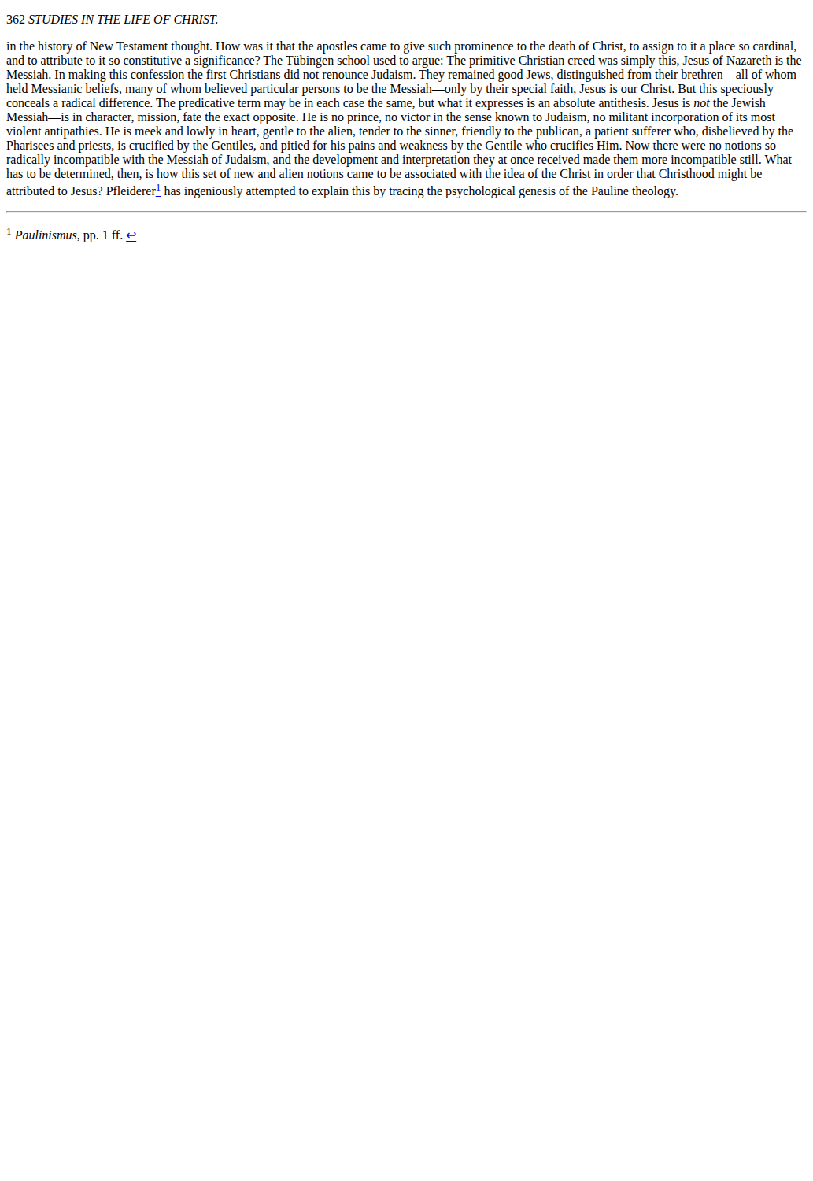362 STUDIES IN THE LIFE OF CHRIST.
in the history of New Testament thought. How was it that the apostles came to give such prominence to the death of Christ, to assign to it a place so cardinal, and to attribute to it so constitutive a significance? The Tübingen school used to argue: The primitive Christian creed was simply this, Jesus of Nazareth is the Messiah. In making this confession the first Christians did not renounce Judaism. They remained good Jews, distinguished from their brethren—all of whom held Messianic beliefs, many of whom believed particular persons to be the Messiah—only by their special faith, Jesus is our Christ. But this speciously conceals a radical difference. The predicative term may be in each case the same, but what it expresses is an absolute antithesis. Jesus is not the Jewish Messiah—is in character, mission, fate the exact opposite. He is no prince, no victor in the sense known to Judaism, no militant incorporation of its most violent antipathies. He is meek and lowly in heart, gentle to the alien, tender to the sinner, friendly to the publican, a patient sufferer who, disbelieved by the Pharisees and priests, is crucified by the Gentiles, and pitied for his pains and weakness by the Gentile who crucifies Him. Now there were no notions so radically incompatible with the Messiah of Judaism, and the development and interpretation they at once received made them more incompatible still. What has to be determined, then, is how this set of new and alien notions came to be associated with the idea of the Christ in order that Christhood might be attributed to Jesus? Pfleiderer1 has ingeniously attempted to explain this by tracing the psychological genesis of the Pauline theology.
1 Paulinismus, pp. 1 ff. ↩